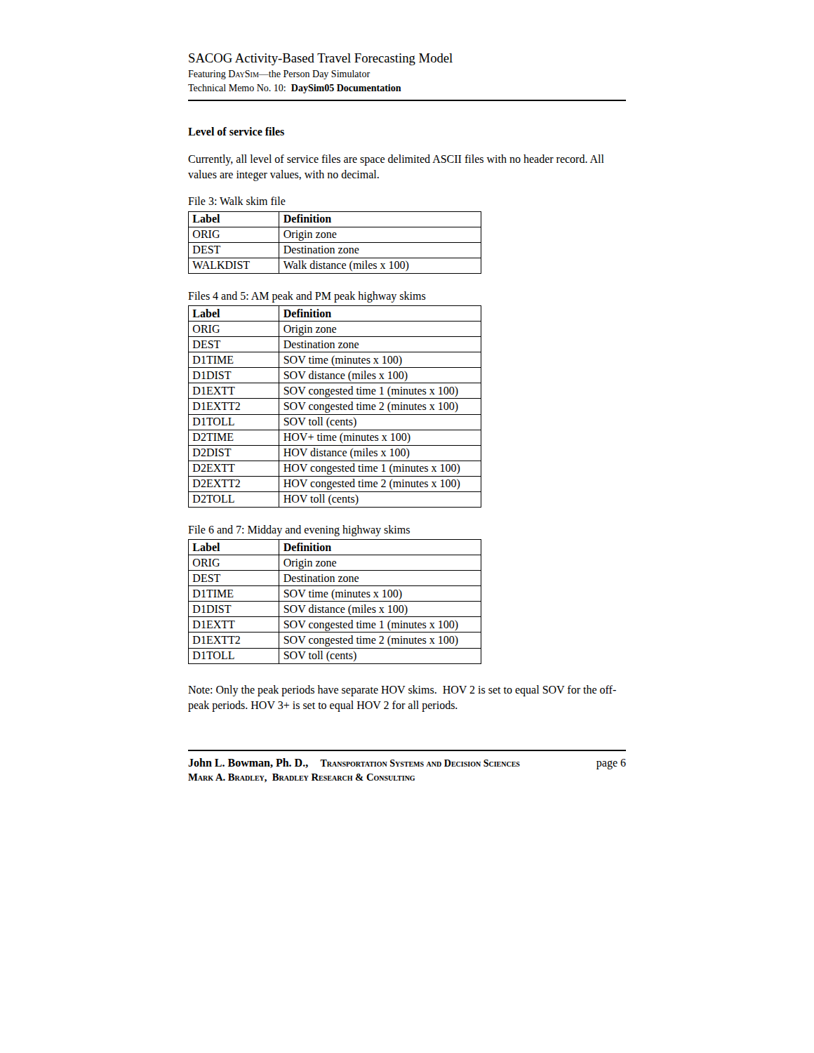SACOG Activity-Based Travel Forecasting Model
Featuring DaySim—the Person Day Simulator
Technical Memo No. 10: DaySim05 Documentation
Level of service files
Currently, all level of service files are space delimited ASCII files with no header record. All values are integer values, with no decimal.
File 3: Walk skim file
| Label | Definition |
| --- | --- |
| ORIG | Origin zone |
| DEST | Destination zone |
| WALKDIST | Walk distance (miles x 100) |
Files 4 and 5: AM peak and PM peak highway skims
| Label | Definition |
| --- | --- |
| ORIG | Origin zone |
| DEST | Destination zone |
| D1TIME | SOV time (minutes x 100) |
| D1DIST | SOV distance (miles x 100) |
| D1EXTT | SOV congested time 1 (minutes x 100) |
| D1EXTT2 | SOV congested time 2 (minutes x 100) |
| D1TOLL | SOV toll (cents) |
| D2TIME | HOV+ time (minutes x 100) |
| D2DIST | HOV distance (miles x 100) |
| D2EXTT | HOV congested time 1 (minutes x 100) |
| D2EXTT2 | HOV congested time 2 (minutes x 100) |
| D2TOLL | HOV toll (cents) |
File 6 and 7: Midday and evening highway skims
| Label | Definition |
| --- | --- |
| ORIG | Origin zone |
| DEST | Destination zone |
| D1TIME | SOV time (minutes x 100) |
| D1DIST | SOV distance (miles x 100) |
| D1EXTT | SOV congested time 1 (minutes x 100) |
| D1EXTT2 | SOV congested time 2 (minutes x 100) |
| D1TOLL | SOV toll (cents) |
Note: Only the peak periods have separate HOV skims. HOV 2 is set to equal SOV for the off-peak periods. HOV 3+ is set to equal HOV 2 for all periods.
John L. Bowman, Ph. D.,Transportation Systems and Decision Sciences
Mark A. Bradley, Bradley Research & Consulting
page 6